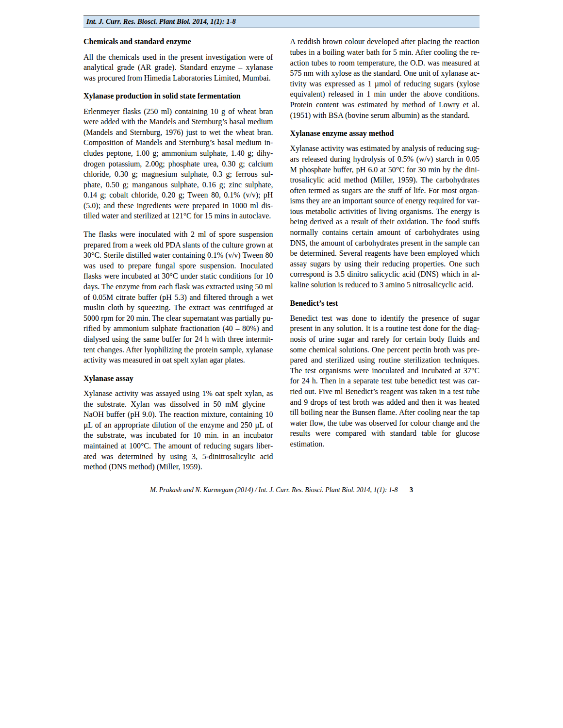Int. J. Curr. Res. Biosci. Plant Biol. 2014, 1(1): 1-8
Chemicals and standard enzyme
All the chemicals used in the present investigation were of analytical grade (AR grade). Standard enzyme – xylanase was procured from Himedia Laboratories Limited, Mumbai.
Xylanase production in solid state fermentation
Erlenmeyer flasks (250 ml) containing 10 g of wheat bran were added with the Mandels and Sternburg’s basal medium (Mandels and Sternburg, 1976) just to wet the wheat bran. Composition of Mandels and Sternburg’s basal medium includes peptone, 1.00 g; ammonium sulphate, 1.40 g; dihydrogen potassium, 2.00g; phosphate urea, 0.30 g; calcium chloride, 0.30 g; magnesium sulphate, 0.3 g; ferrous sulphate, 0.50 g; manganous sulphate, 0.16 g; zinc sulphate, 0.14 g; cobalt chloride, 0.20 g; Tween 80, 0.1% (v/v); pH (5.0); and these ingredients were prepared in 1000 ml distilled water and sterilized at 121°C for 15 mins in autoclave.
The flasks were inoculated with 2 ml of spore suspension prepared from a week old PDA slants of the culture grown at 30°C. Sterile distilled water containing 0.1% (v/v) Tween 80 was used to prepare fungal spore suspension. Inoculated flasks were incubated at 30°C under static conditions for 10 days. The enzyme from each flask was extracted using 50 ml of 0.05M citrate buffer (pH 5.3) and filtered through a wet muslin cloth by squeezing. The extract was centrifuged at 5000 rpm for 20 min. The clear supernatant was partially purified by ammonium sulphate fractionation (40 – 80%) and dialysed using the same buffer for 24 h with three intermittent changes. After lyophilizing the protein sample, xylanase activity was measured in oat spelt xylan agar plates.
Xylanase assay
Xylanase activity was assayed using 1% oat spelt xylan, as the substrate. Xylan was dissolved in 50 mM glycine – NaOH buffer (pH 9.0). The reaction mixture, containing 10 µL of an appropriate dilution of the enzyme and 250 µL of the substrate, was incubated for 10 min. in an incubator maintained at 100°C. The amount of reducing sugars liberated was determined by using 3, 5-dinitrosalicylic acid method (DNS method) (Miller, 1959).
A reddish brown colour developed after placing the reaction tubes in a boiling water bath for 5 min. After cooling the reaction tubes to room temperature, the O.D. was measured at 575 nm with xylose as the standard. One unit of xylanase activity was expressed as 1 µmol of reducing sugars (xylose equivalent) released in 1 min under the above conditions. Protein content was estimated by method of Lowry et al. (1951) with BSA (bovine serum albumin) as the standard.
Xylanase enzyme assay method
Xylanase activity was estimated by analysis of reducing sugars released during hydrolysis of 0.5% (w/v) starch in 0.05 M phosphate buffer, pH 6.0 at 50°C for 30 min by the dinitrosalicylic acid method (Miller, 1959). The carbohydrates often termed as sugars are the stuff of life. For most organisms they are an important source of energy required for various metabolic activities of living organisms. The energy is being derived as a result of their oxidation. The food stuffs normally contains certain amount of carbohydrates using DNS, the amount of carbohydrates present in the sample can be determined. Several reagents have been employed which assay sugars by using their reducing properties. One such correspond is 3.5 dinitro salicyclic acid (DNS) which in alkaline solution is reduced to 3 amino 5 nitrosalicyclic acid.
Benedict’s test
Benedict test was done to identify the presence of sugar present in any solution. It is a routine test done for the diagnosis of urine sugar and rarely for certain body fluids and some chemical solutions. One percent pectin broth was prepared and sterilized using routine sterilization techniques. The test organisms were inoculated and incubated at 37°C for 24 h. Then in a separate test tube benedict test was carried out. Five ml Benedict’s reagent was taken in a test tube and 9 drops of test broth was added and then it was heated till boiling near the Bunsen flame. After cooling near the tap water flow, the tube was observed for colour change and the results were compared with standard table for glucose estimation.
M. Prakash and N. Karmegam (2014) / Int. J. Curr. Res. Biosci. Plant Biol. 2014, 1(1): 1-8 3